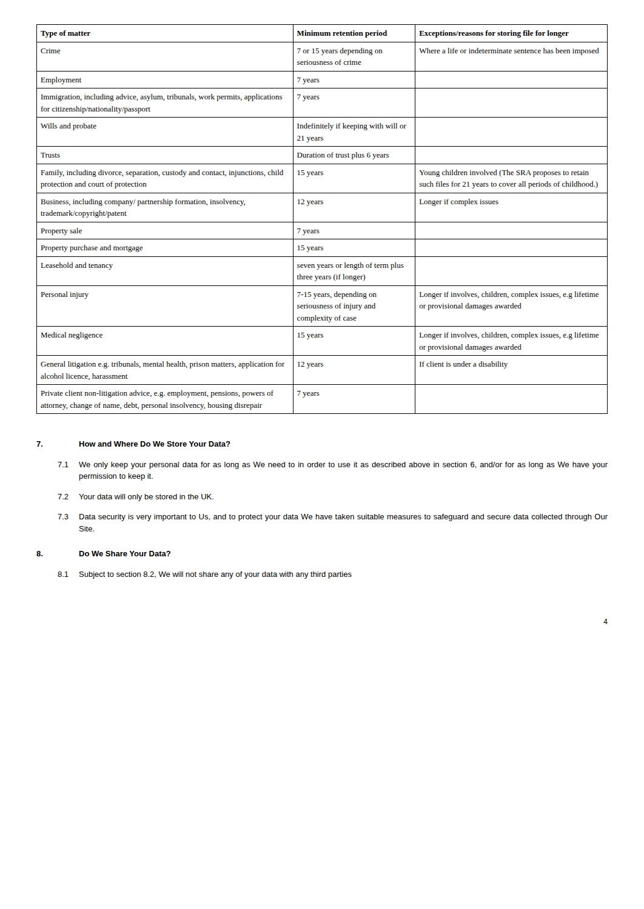| Type of matter | Minimum retention period | Exceptions/reasons for storing file for longer |
| --- | --- | --- |
| Crime | 7 or 15 years depending on seriousness of crime | Where a life or indeterminate sentence has been imposed |
| Employment | 7 years | |
| Immigration, including advice, asylum, tribunals, work permits, applications for citizenship/nationality/passport | 7 years | |
| Wills and probate | Indefinitely if keeping with will or 21 years | |
| Trusts | Duration of trust plus 6 years | |
| Family, including divorce, separation, custody and contact, injunctions, child protection and court of protection | 15 years | Young children involved (The SRA proposes to retain such files for 21 years to cover all periods of childhood.) |
| Business, including company/ partnership formation, insolvency, trademark/copyright/patent | 12 years | Longer if complex issues |
| Property sale | 7 years | |
| Property purchase and mortgage | 15 years | |
| Leasehold and tenancy | seven years or length of term plus three years (if longer) | |
| Personal injury | 7-15 years, depending on seriousness of injury and complexity of case | Longer if involves, children, complex issues, e.g lifetime or provisional damages awarded |
| Medical negligence | 15 years | Longer if involves, children, complex issues, e.g lifetime or provisional damages awarded |
| General litigation e.g. tribunals, mental health, prison matters, application for alcohol licence, harassment | 12 years | If client is under a disability |
| Private client non-litigation advice, e.g. employment, pensions, powers of attorney, change of name, debt, personal insolvency, housing disrepair | 7 years | |
7. How and Where Do We Store Your Data?
7.1 We only keep your personal data for as long as We need to in order to use it as described above in section 6, and/or for as long as We have your permission to keep it.
7.2 Your data will only be stored in the UK.
7.3 Data security is very important to Us, and to protect your data We have taken suitable measures to safeguard and secure data collected through Our Site.
8. Do We Share Your Data?
8.1 Subject to section 8.2, We will not share any of your data with any third parties
4